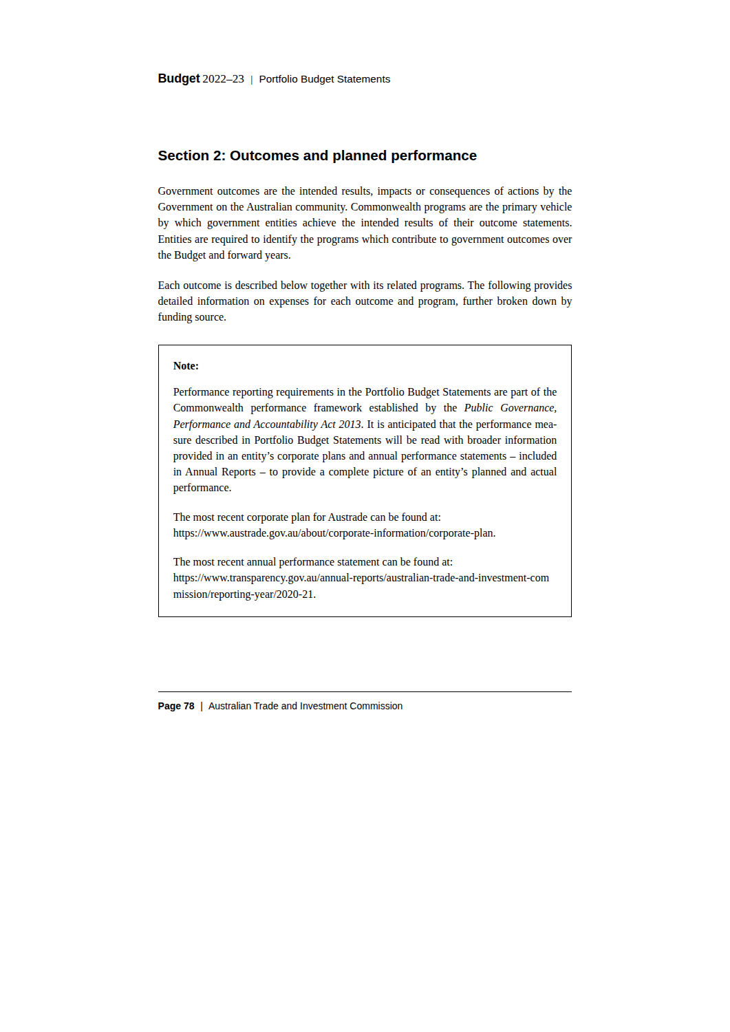Budget 2022–23 | Portfolio Budget Statements
Section 2: Outcomes and planned performance
Government outcomes are the intended results, impacts or consequences of actions by the Government on the Australian community. Commonwealth programs are the primary vehicle by which government entities achieve the intended results of their outcome statements. Entities are required to identify the programs which contribute to government outcomes over the Budget and forward years.
Each outcome is described below together with its related programs. The following provides detailed information on expenses for each outcome and program, further broken down by funding source.
Note:
Performance reporting requirements in the Portfolio Budget Statements are part of the Commonwealth performance framework established by the Public Governance, Performance and Accountability Act 2013. It is anticipated that the performance measure described in Portfolio Budget Statements will be read with broader information provided in an entity’s corporate plans and annual performance statements – included in Annual Reports – to provide a complete picture of an entity’s planned and actual performance.
The most recent corporate plan for Austrade can be found at:
https://www.austrade.gov.au/about/corporate-information/corporate-plan.
The most recent annual performance statement can be found at:
https://www.transparency.gov.au/annual-reports/australian-trade-and-investment-commission/reporting-year/2020-21.
Page 78 | Australian Trade and Investment Commission